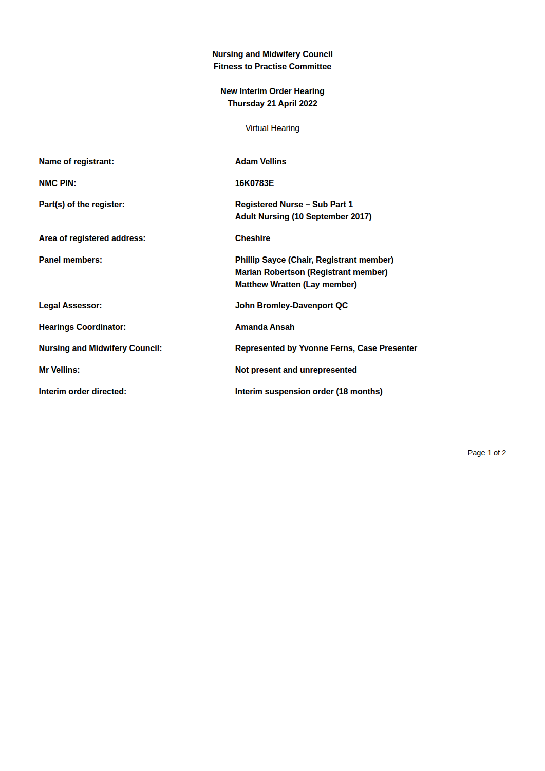Nursing and Midwifery Council
Fitness to Practise Committee
New Interim Order Hearing
Thursday 21 April 2022
Virtual Hearing
| Name of registrant: | Adam Vellins |
| NMC PIN: | 16K0783E |
| Part(s) of the register: | Registered Nurse – Sub Part 1 Adult Nursing (10 September 2017) |
| Area of registered address: | Cheshire |
| Panel members: | Phillip Sayce (Chair, Registrant member) Marian Robertson (Registrant member) Matthew Wratten (Lay member) |
| Legal Assessor: | John Bromley-Davenport QC |
| Hearings Coordinator: | Amanda Ansah |
| Nursing and Midwifery Council: | Represented by Yvonne Ferns, Case Presenter |
| Mr Vellins: | Not present and unrepresented |
| Interim order directed: | Interim suspension order (18 months) |
Page 1 of 2